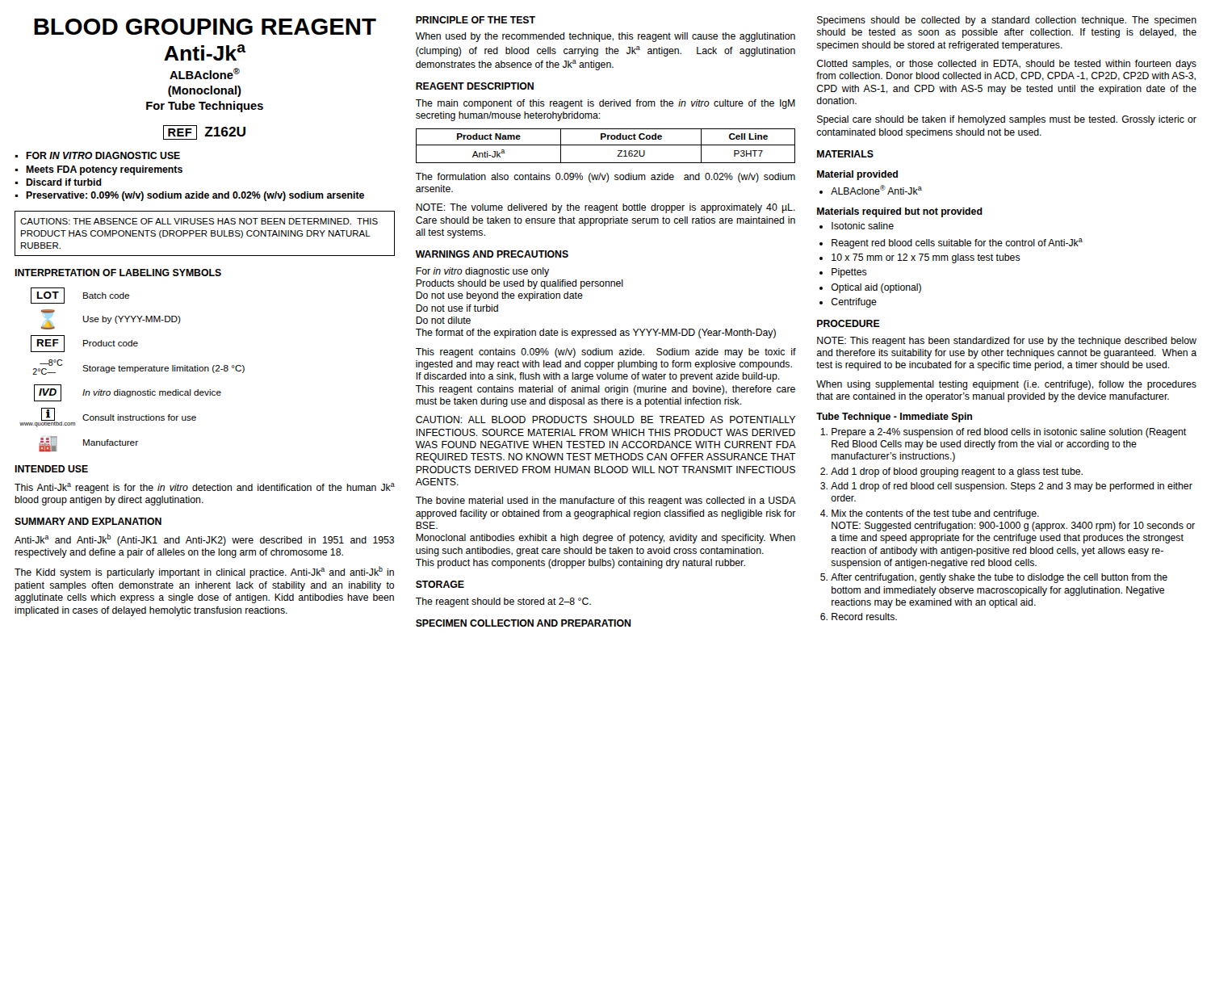BLOOD GROUPING REAGENTAnti-Jka
ALBAclone®
(Monoclonal)
For Tube Techniques
REF Z162U
FOR IN VITRO DIAGNOSTIC USE
Meets FDA potency requirements
Discard if turbid
Preservative: 0.09% (w/v) sodium azide and 0.02% (w/v) sodium arsenite
CAUTIONS: THE ABSENCE OF ALL VIRUSES HAS NOT BEEN DETERMINED. THIS PRODUCT HAS COMPONENTS (DROPPER BULBS) CONTAINING DRY NATURAL RUBBER.
Interpretation of Labeling Symbols
| LOT | Batch code |
| ⌛ | Use by (YYYY-MM-DD) |
| REF | Product code |
| —8°C 2°C— | Storage temperature limitation (2-8 °C) |
| IVD | In vitro diagnostic medical device |
| ℹ www.quotientbd.com | Consult instructions for use |
| 🏭 | Manufacturer |
Intended Use
This Anti-Jka reagent is for the in vitro detection and identification of the human Jka blood group antigen by direct agglutination.
Summary and Explanation
Anti-Jka and Anti-Jkb (Anti-JK1 and Anti-JK2) were described in 1951 and 1953 respectively and define a pair of alleles on the long arm of chromosome 18.
The Kidd system is particularly important in clinical practice. Anti-Jka and anti-Jkb in patient samples often demonstrate an inherent lack of stability and an inability to agglutinate cells which express a single dose of antigen. Kidd antibodies have been implicated in cases of delayed hemolytic transfusion reactions.
Principle of the Test
When used by the recommended technique, this reagent will cause the agglutination (clumping) of red blood cells carrying the Jka antigen. Lack of agglutination demonstrates the absence of the Jka antigen.
Reagent Description
The main component of this reagent is derived from the in vitro culture of the IgM secreting human/mouse heterohybridoma:
| Product Name | Product Code | Cell Line |
| --- | --- | --- |
| Anti-Jk a | Z162U | P3HT7 |
The formulation also contains 0.09% (w/v) sodium azide and 0.02% (w/v) sodium arsenite.
NOTE: The volume delivered by the reagent bottle dropper is approximately 40 µL. Care should be taken to ensure that appropriate serum to cell ratios are maintained in all test systems.
Warnings and Precautions
For in vitro diagnostic use only
Products should be used by qualified personnel
Do not use beyond the expiration date
Do not use if turbid
Do not dilute
The format of the expiration date is expressed as YYYY-MM-DD (Year-Month-Day)
This reagent contains 0.09% (w/v) sodium azide. Sodium azide may be toxic if ingested and may react with lead and copper plumbing to form explosive compounds. If discarded into a sink, flush with a large volume of water to prevent azide build-up.
This reagent contains material of animal origin (murine and bovine), therefore care must be taken during use and disposal as there is a potential infection risk.
CAUTION: ALL BLOOD PRODUCTS SHOULD BE TREATED AS POTENTIALLY INFECTIOUS. SOURCE MATERIAL FROM WHICH THIS PRODUCT WAS DERIVED WAS FOUND NEGATIVE WHEN TESTED IN ACCORDANCE WITH CURRENT FDA REQUIRED TESTS. NO KNOWN TEST METHODS CAN OFFER ASSURANCE THAT PRODUCTS DERIVED FROM HUMAN BLOOD WILL NOT TRANSMIT INFECTIOUS AGENTS.
The bovine material used in the manufacture of this reagent was collected in a USDA approved facility or obtained from a geographical region classified as negligible risk for BSE.
Monoclonal antibodies exhibit a high degree of potency, avidity and specificity. When using such antibodies, great care should be taken to avoid cross contamination.
This product has components (dropper bulbs) containing dry natural rubber.
Storage
The reagent should be stored at 2–8 °C.
Specimen Collection and Preparation
Specimens should be collected by a standard collection technique. The specimen should be tested as soon as possible after collection. If testing is delayed, the specimen should be stored at refrigerated temperatures.
Clotted samples, or those collected in EDTA, should be tested within fourteen days from collection. Donor blood collected in ACD, CPD, CPDA -1, CP2D, CP2D with AS-3, CPD with AS-1, and CPD with AS-5 may be tested until the expiration date of the donation.
Special care should be taken if hemolyzed samples must be tested. Grossly icteric or contaminated blood specimens should not be used.
Materials
Material provided
ALBAclone® Anti-Jka
Materials required but not provided
Isotonic saline
Reagent red blood cells suitable for the control of Anti-Jka
10 x 75 mm or 12 x 75 mm glass test tubes
Pipettes
Optical aid (optional)
Centrifuge
Procedure
NOTE: This reagent has been standardized for use by the technique described below and therefore its suitability for use by other techniques cannot be guaranteed. When a test is required to be incubated for a specific time period, a timer should be used.
When using supplemental testing equipment (i.e. centrifuge), follow the procedures that are contained in the operator’s manual provided by the device manufacturer.
Tube Technique - Immediate Spin
Prepare a 2-4% suspension of red blood cells in isotonic saline solution (Reagent Red Blood Cells may be used directly from the vial or according to the manufacturer’s instructions.)
Add 1 drop of blood grouping reagent to a glass test tube.
Add 1 drop of red blood cell suspension. Steps 2 and 3 may be performed in either order.
Mix the contents of the test tube and centrifuge.
NOTE: Suggested centrifugation: 900-1000 g (approx. 3400 rpm) for 10 seconds or a time and speed appropriate for the centrifuge used that produces the strongest reaction of antibody with antigen-positive red blood cells, yet allows easy re-suspension of antigen-negative red blood cells.
After centrifugation, gently shake the tube to dislodge the cell button from the bottom and immediately observe macroscopically for agglutination. Negative reactions may be examined with an optical aid.
Record results.